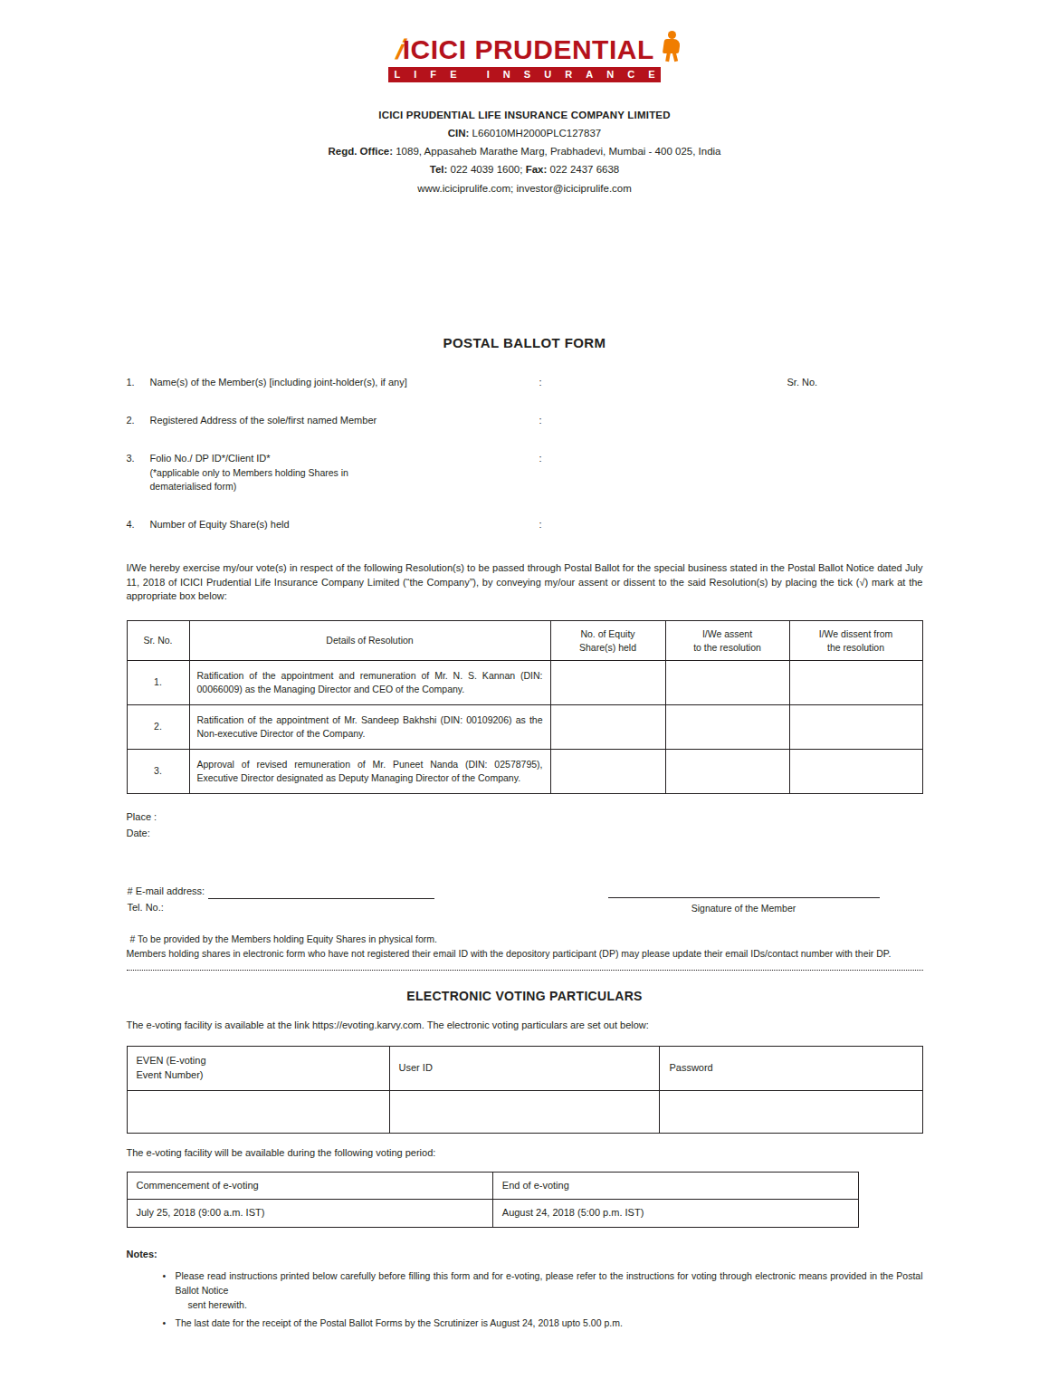𝑖 ICICI PRUDENTIAL
L I F E I N S U R A N C E
ICICI PRUDENTIAL LIFE INSURANCE COMPANY LIMITED
CIN: L66010MH2000PLC127837
Regd. Office: 1089, Appasaheb Marathe Marg, Prabhadevi, Mumbai - 400 025, India
Tel: 022 4039 1600; Fax: 022 2437 6638
www.iciciprulife.com; investor@iciciprulife.com
POSTAL BALLOT FORM
| 1. | Name(s) of the Member(s) [including joint-holder(s), if any] | : | Sr. No. |
| 2. | Registered Address of the sole/first named Member | : | |
| 3. | Folio No./ DP ID*/Client ID* (*applicable only to Members holding Shares in dematerialised form) | : | |
| 4. | Number of Equity Share(s) held | : | |
I/We hereby exercise my/our vote(s) in respect of the following Resolution(s) to be passed through Postal Ballot for the special business stated in the Postal Ballot Notice dated July 11, 2018 of ICICI Prudential Life Insurance Company Limited (“the Company”), by conveying my/our assent or dissent to the said Resolution(s) by placing the tick (√) mark at the appropriate box below:
| Sr. No. | Details of Resolution | No. of Equity Share(s) held | I/We assent to the resolution | I/We dissent from the resolution |
| --- | --- | --- | --- | --- |
| 1. | Ratification of the appointment and remuneration of Mr. N. S. Kannan (DIN: 00066009) as the Managing Director and CEO of the Company. | | | |
| 2. | Ratification of the appointment of Mr. Sandeep Bakhshi (DIN: 00109206) as the Non-executive Director of the Company. | | | |
| 3. | Approval of revised remuneration of Mr. Puneet Nanda (DIN: 02578795), Executive Director designated as Deputy Managing Director of the Company. | | | |
Place :
Date:
| # E-mail address: Tel. No.: | Signature of the Member |
# To be provided by the Members holding Equity Shares in physical form.
Members holding shares in electronic form who have not registered their email ID with the depository participant (DP) may please update their email IDs/contact number with their DP.
ELECTRONIC VOTING PARTICULARS
The e-voting facility is available at the link https://evoting.karvy.com. The electronic voting particulars are set out below:
| EVEN (E-voting Event Number) | User ID | Password |
| --- | --- | --- |
The e-voting facility will be available during the following voting period:
| Commencement of e-voting | End of e-voting |
| --- | --- |
| July 25, 2018 (9:00 a.m. IST) | August 24, 2018 (5:00 p.m. IST) |
Notes:
Please read instructions printed below carefully before filling this form and for e-voting, please refer to the instructions for voting through electronic means provided in the Postal Ballot Notice sent herewith.
The last date for the receipt of the Postal Ballot Forms by the Scrutinizer is August 24, 2018 upto 5.00 p.m.